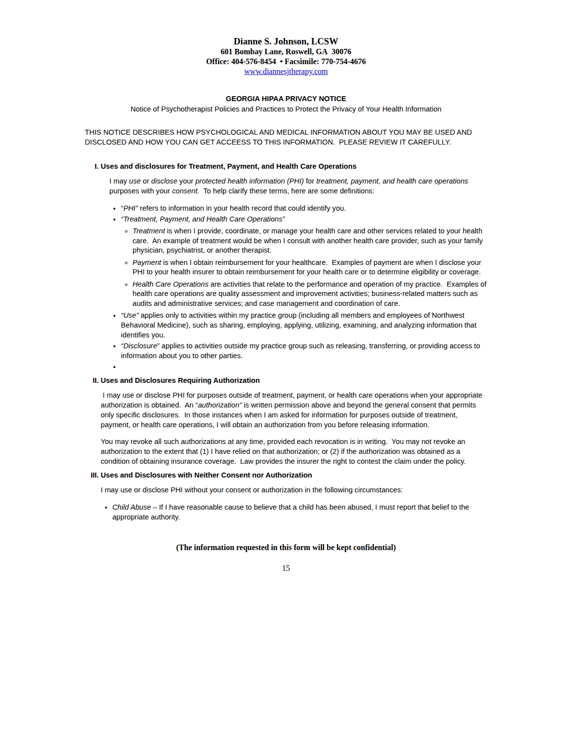Dianne S. Johnson, LCSW
601 Bombay Lane, Roswell, GA 30076
Office: 404-576-8454 • Facsimile: 770-754-4676
www.diannesjtherapy.com
GEORGIA HIPAA PRIVACY NOTICE
Notice of Psychotherapist Policies and Practices to Protect the Privacy of Your Health Information
THIS NOTICE DESCRIBES HOW PSYCHOLOGICAL AND MEDICAL INFORMATION ABOUT YOU MAY BE USED AND DISCLOSED AND HOW YOU CAN GET ACCEESS TO THIS INFORMATION. PLEASE REVIEW IT CAREFULLY.
Uses and disclosures for Treatment, Payment, and Health Care Operations
I may use or disclose your protected health information (PHI) for treatment, payment, and health care operations purposes with your consent. To help clarify these terms, here are some definitions:
“PHI” refers to information in your health record that could identify you.
“Treatment, Payment, and Health Care Operations”
Treatment is when I provide, coordinate, or manage your health care and other services related to your health care. An example of treatment would be when I consult with another health care provider, such as your family physician, psychiatrist, or another therapist.
Payment is when I obtain reimbursement for your healthcare. Examples of payment are when I disclose your PHI to your health insurer to obtain reimbursement for your health care or to determine eligibility or coverage.
Health Care Operations are activities that relate to the performance and operation of my practice. Examples of health care operations are quality assessment and improvement activities; business-related matters such as audits and administrative services; and case management and coordination of care.
“Use” applies only to activities within my practice group (including all members and employees of Northwest Behavioral Medicine), such as sharing, employing, applying, utilizing, examining, and analyzing information that identifies you.
“Disclosure” applies to activities outside my practice group such as releasing, transferring, or providing access to information about you to other parties.
Uses and Disclosures Requiring Authorization
I may use or disclose PHI for purposes outside of treatment, payment, or health care operations when your appropriate authorization is obtained. An “authorization” is written permission above and beyond the general consent that permits only specific disclosures. In those instances when I am asked for information for purposes outside of treatment, payment, or health care operations, I will obtain an authorization from you before releasing information.
You may revoke all such authorizations at any time, provided each revocation is in writing. You may not revoke an authorization to the extent that (1) I have relied on that authorization; or (2) if the authorization was obtained as a condition of obtaining insurance coverage. Law provides the insurer the right to contest the claim under the policy.
Uses and Disclosures with Neither Consent nor Authorization
I may use or disclose PHI without your consent or authorization in the following circumstances:
Child Abuse – If I have reasonable cause to believe that a child has been abused, I must report that belief to the appropriate authority.
(The information requested in this form will be kept confidential)
15